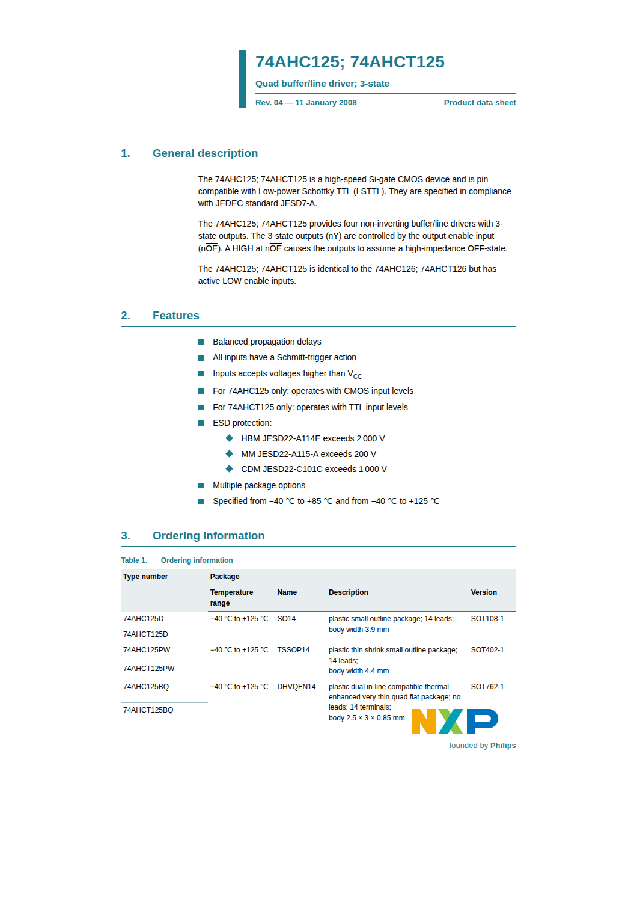74AHC125; 74AHCT125
Quad buffer/line driver; 3-state
Rev. 04 — 11 January 2008 Product data sheet
1. General description
The 74AHC125; 74AHCT125 is a high-speed Si-gate CMOS device and is pin compatible with Low-power Schottky TTL (LSTTL). They are specified in compliance with JEDEC standard JESD7-A.
The 74AHC125; 74AHCT125 provides four non-inverting buffer/line drivers with 3-state outputs. The 3-state outputs (nY) are controlled by the output enable input (nOE). A HIGH at nOE causes the outputs to assume a high-impedance OFF-state.
The 74AHC125; 74AHCT125 is identical to the 74AHC126; 74AHCT126 but has active LOW enable inputs.
2. Features
Balanced propagation delays
All inputs have a Schmitt-trigger action
Inputs accepts voltages higher than VCC
For 74AHC125 only: operates with CMOS input levels
For 74AHCT125 only: operates with TTL input levels
ESD protection:
HBM JESD22-A114E exceeds 2 000 V
MM JESD22-A115-A exceeds 200 V
CDM JESD22-C101C exceeds 1 000 V
Multiple package options
Specified from −40 ℃ to +85 ℃ and from −40 ℃ to +125 ℃
3. Ordering information
Table 1. Ordering information
| Type number | Package |
| --- | --- |
| Temperature range | Name | Description | Version |
| 74AHC125D | −40 ℃ to +125 ℃ | SO14 | plastic small outline package; 14 leads; body width 3.9 mm | SOT108-1 |
| 74AHCT125D |
| 74AHC125PW | −40 ℃ to +125 ℃ | TSSOP14 | plastic thin shrink small outline package; 14 leads; body width 4.4 mm | SOT402-1 |
| 74AHCT125PW |
| 74AHC125BQ | −40 ℃ to +125 ℃ | DHVQFN14 | plastic dual in-line compatible thermal enhanced very thin quad flat package; no leads; 14 terminals; body 2.5 × 3 × 0.85 mm | SOT762-1 |
| 74AHCT125BQ |
founded by Philips